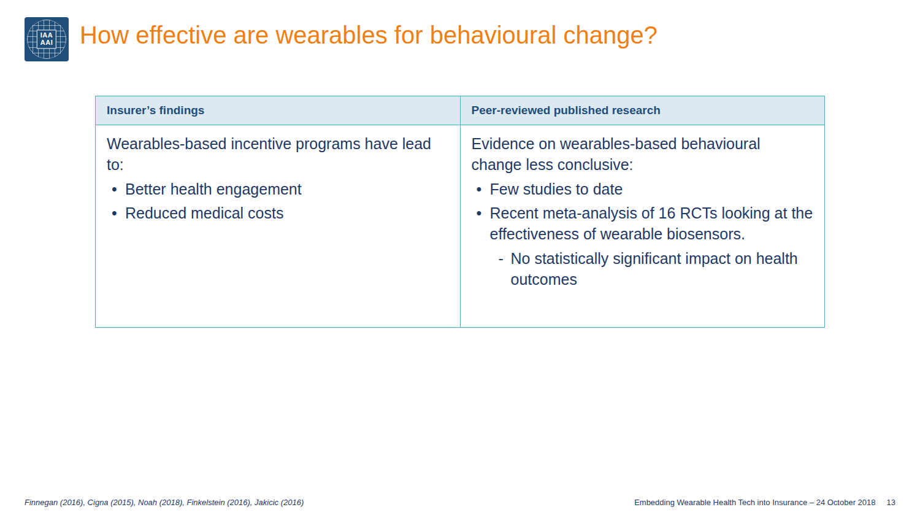IAA
AAI
How effective are wearables for behavioural change?
| Insurer’s findings | Peer-reviewed published research |
| --- | --- |
| Wearables-based incentive programs have lead to: Better health engagement Reduced medical costs | Evidence on wearables-based behavioural change less conclusive: Few studies to date Recent meta-analysis of 16 RCTs looking at the effectiveness of wearable biosensors. No statistically significant impact on health outcomes |
Finnegan (2016), Cigna (2015), Noah (2018), Finkelstein (2016), Jakicic (2016)
Embedding Wearable Health Tech into Insurance – 24 October 2018 13